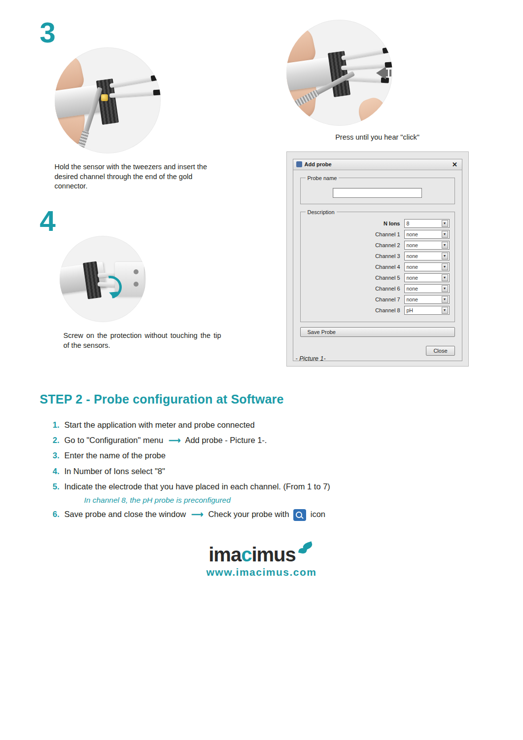3
Hold the sensor with the tweezers and insert the desired channel through the end of the gold connector.
4
Screw on the protection without touching the tip of the sensors.
Press until you hear "click"
Add probe ✕
Probe name
Description
N Ions
8▼
Channel 1
none▼
Channel 2
none▼
Channel 3
none▼
Channel 4
none▼
Channel 5
none▼
Channel 6
none▼
Channel 7
none▼
Channel 8
pH▼
Save Probe
Close
- Picture 1-
STEP 2 - Probe configuration at Software
Start the application with meter and probe connected
Go to "Configuration" menu ⟶ Add probe - Picture 1-.
Enter the name of the probe
In Number of Ions select "8"
Indicate the electrode that you have placed in each channel. (From 1 to 7)
In channel 8, the pH probe is preconfigured
Save probe and close the window ⟶ Check your probe with icon
ima cimus
www.imacimus.com